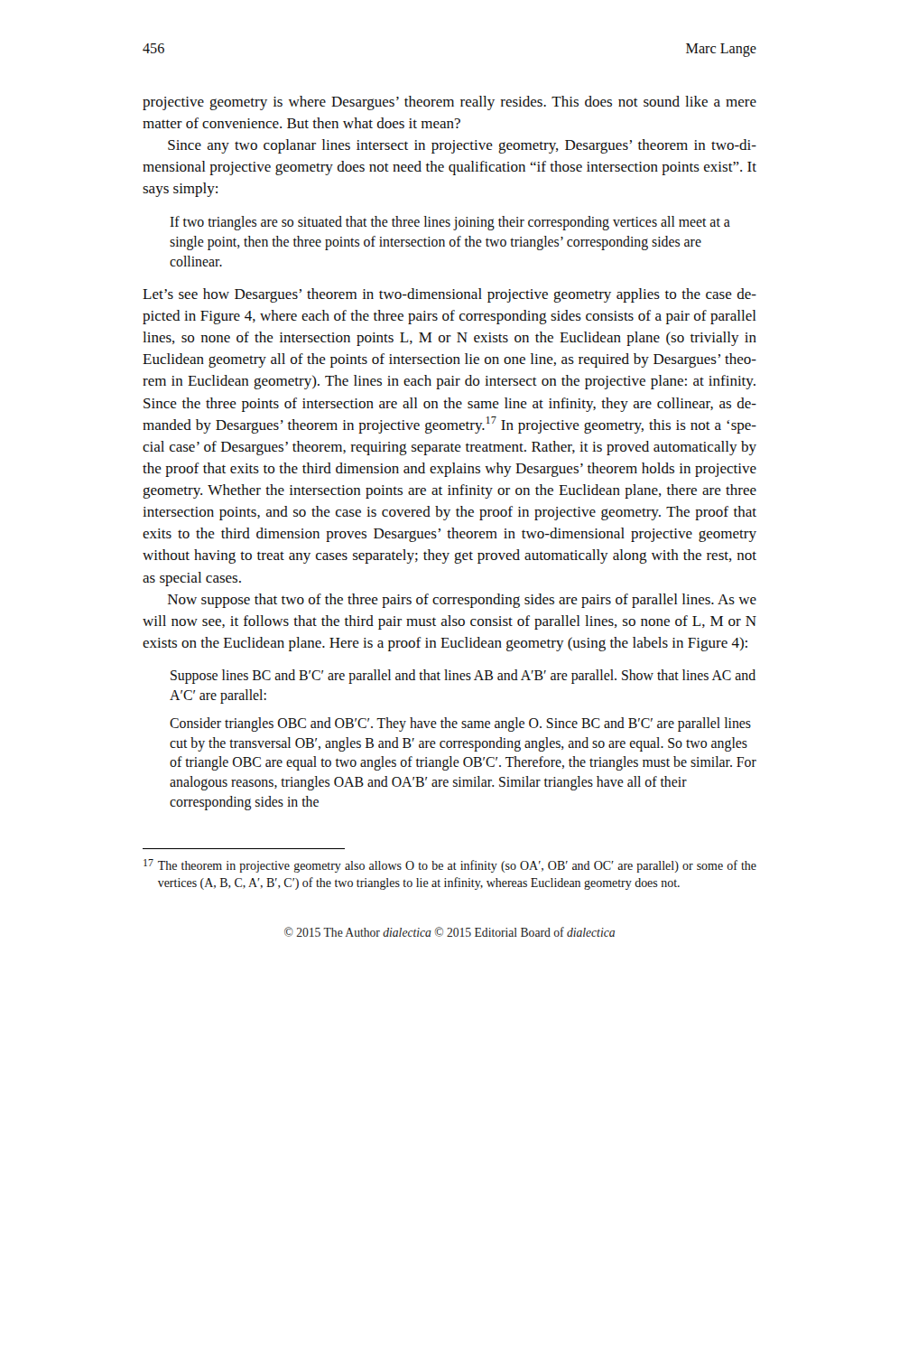456 Marc Lange
projective geometry is where Desargues’ theorem really resides. This does not sound like a mere matter of convenience. But then what does it mean?
Since any two coplanar lines intersect in projective geometry, Desargues’ theorem in two-dimensional projective geometry does not need the qualification “if those intersection points exist”. It says simply:
If two triangles are so situated that the three lines joining their corresponding vertices all meet at a single point, then the three points of intersection of the two triangles’ corresponding sides are collinear.
Let’s see how Desargues’ theorem in two-dimensional projective geometry applies to the case depicted in Figure 4, where each of the three pairs of corresponding sides consists of a pair of parallel lines, so none of the intersection points L, M or N exists on the Euclidean plane (so trivially in Euclidean geometry all of the points of intersection lie on one line, as required by Desargues’ theorem in Euclidean geometry). The lines in each pair do intersect on the projective plane: at infinity. Since the three points of intersection are all on the same line at infinity, they are collinear, as demanded by Desargues’ theorem in projective geometry.17 In projective geometry, this is not a ‘special case’ of Desargues’ theorem, requiring separate treatment. Rather, it is proved automatically by the proof that exits to the third dimension and explains why Desargues’ theorem holds in projective geometry. Whether the intersection points are at infinity or on the Euclidean plane, there are three intersection points, and so the case is covered by the proof in projective geometry. The proof that exits to the third dimension proves Desargues’ theorem in two-dimensional projective geometry without having to treat any cases separately; they get proved automatically along with the rest, not as special cases.
Now suppose that two of the three pairs of corresponding sides are pairs of parallel lines. As we will now see, it follows that the third pair must also consist of parallel lines, so none of L, M or N exists on the Euclidean plane. Here is a proof in Euclidean geometry (using the labels in Figure 4):
Suppose lines BC and B′C′ are parallel and that lines AB and A′B′ are parallel. Show that lines AC and A′C′ are parallel:
Consider triangles OBC and OB′C′. They have the same angle O. Since BC and B′C′ are parallel lines cut by the transversal OB′, angles B and B′ are corresponding angles, and so are equal. So two angles of triangle OBC are equal to two angles of triangle OB′C′. Therefore, the triangles must be similar. For analogous reasons, triangles OAB and OA′B′ are similar. Similar triangles have all of their corresponding sides in the
17 The theorem in projective geometry also allows O to be at infinity (so OA′, OB′ and OC′ are parallel) or some of the vertices (A, B, C, A′, B′, C′) of the two triangles to lie at infinity, whereas Euclidean geometry does not.
© 2015 The Author dialectica © 2015 Editorial Board of dialectica